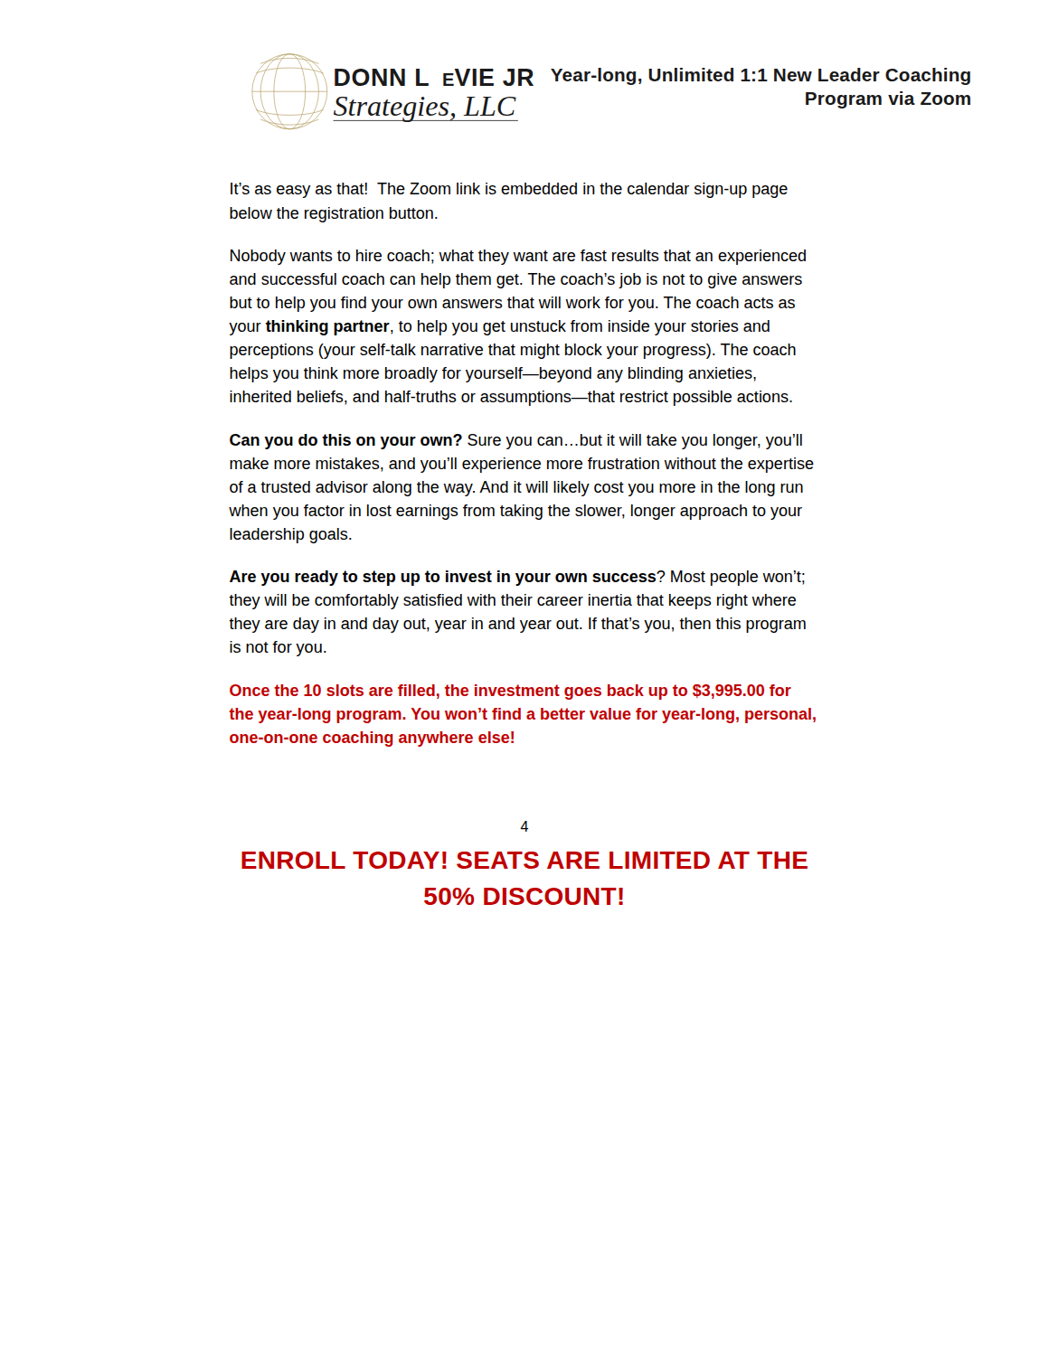DONN L E VIE JR. Strategies, LLC
Year-long, Unlimited 1:1 New Leader Coaching
Program via Zoom
It’s as easy as that! The Zoom link is embedded in the calendar sign-up page below the registration button.
Nobody wants to hire coach; what they want are fast results that an experienced and successful coach can help them get. The coach’s job is not to give answers but to help you find your own answers that will work for you. The coach acts as your thinking partner, to help you get unstuck from inside your stories and perceptions (your self-talk narrative that might block your progress). The coach helps you think more broadly for yourself—beyond any blinding anxieties, inherited beliefs, and half-truths or assumptions—that restrict possible actions.
Can you do this on your own? Sure you can…but it will take you longer, you’ll make more mistakes, and you’ll experience more frustration without the expertise of a trusted advisor along the way. And it will likely cost you more in the long run when you factor in lost earnings from taking the slower, longer approach to your leadership goals.
Are you ready to step up to invest in your own success? Most people won’t; they will be comfortably satisfied with their career inertia that keeps right where they are day in and day out, year in and year out. If that’s you, then this program is not for you.
Once the 10 slots are filled, the investment goes back up to $3,995.00 for the year-long program. You won’t find a better value for year-long, personal, one-on-one coaching anywhere else!
4
ENROLL TODAY! SEATS ARE LIMITED AT THE 50% DISCOUNT!